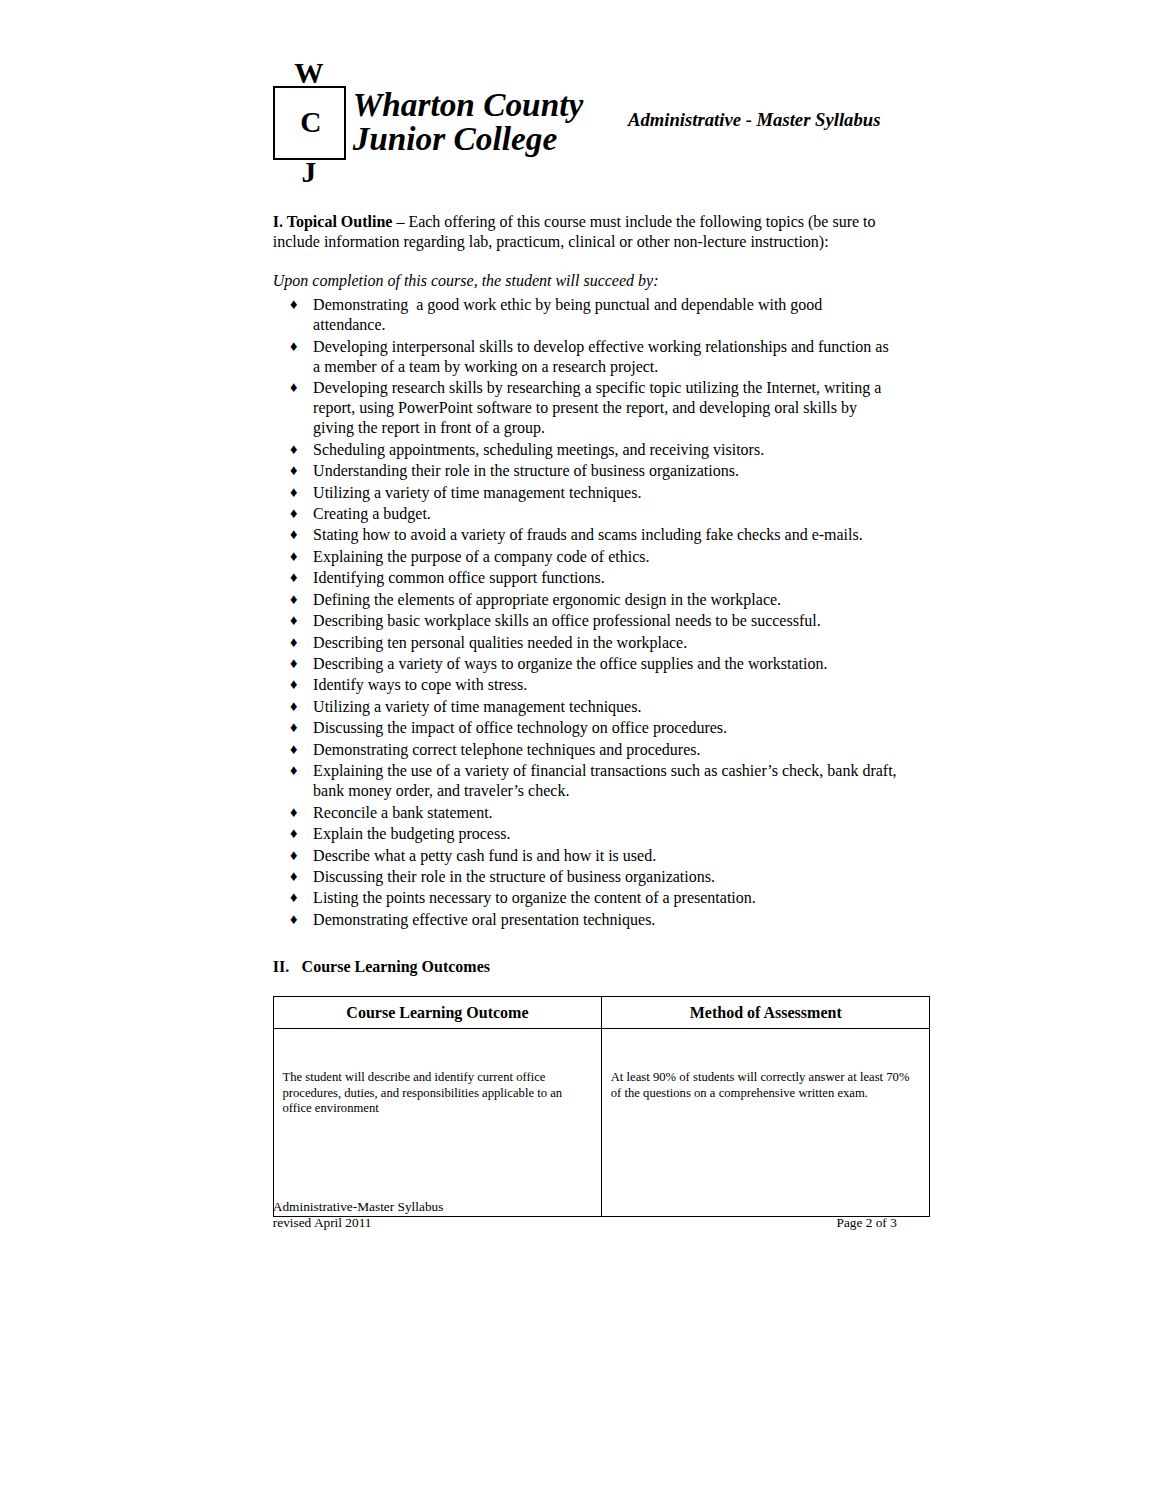W
C
J
Wharton County
Junior College
Administrative - Master Syllabus
I. Topical Outline – Each offering of this course must include the following topics (be sure to include information regarding lab, practicum, clinical or other non-lecture instruction):
Upon completion of this course, the student will succeed by:
Demonstrating a good work ethic by being punctual and dependable with good attendance.
Developing interpersonal skills to develop effective working relationships and function as a member of a team by working on a research project.
Developing research skills by researching a specific topic utilizing the Internet, writing a report, using PowerPoint software to present the report, and developing oral skills by giving the report in front of a group.
Scheduling appointments, scheduling meetings, and receiving visitors.
Understanding their role in the structure of business organizations.
Utilizing a variety of time management techniques.
Creating a budget.
Stating how to avoid a variety of frauds and scams including fake checks and e-mails.
Explaining the purpose of a company code of ethics.
Identifying common office support functions.
Defining the elements of appropriate ergonomic design in the workplace.
Describing basic workplace skills an office professional needs to be successful.
Describing ten personal qualities needed in the workplace.
Describing a variety of ways to organize the office supplies and the workstation.
Identify ways to cope with stress.
Utilizing a variety of time management techniques.
Discussing the impact of office technology on office procedures.
Demonstrating correct telephone techniques and procedures.
Explaining the use of a variety of financial transactions such as cashier’s check, bank draft, bank money order, and traveler’s check.
Reconcile a bank statement.
Explain the budgeting process.
Describe what a petty cash fund is and how it is used.
Discussing their role in the structure of business organizations.
Listing the points necessary to organize the content of a presentation.
Demonstrating effective oral presentation techniques.
II. Course Learning Outcomes
| Course Learning Outcome | Method of Assessment |
| --- | --- |
| The student will describe and identify current office procedures, duties, and responsibilities applicable to an office environment | At least 90% of students will correctly answer at least 70% of the questions on a comprehensive written exam. |
Administrative-Master Syllabus
revised April 2011
Page 2 of 3